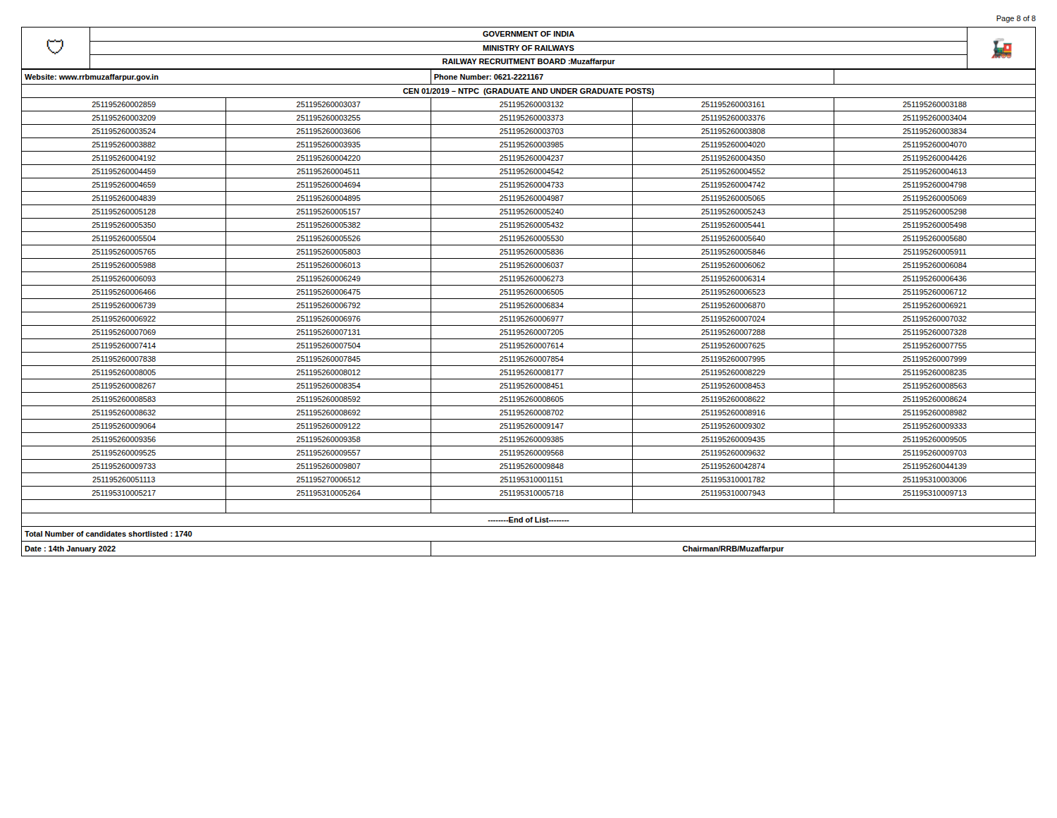Page 8 of 8
| 🛡 | GOVERNMENT OF INDIA | 🚂 |
| MINISTRY OF RAILWAYS |
| RAILWAY RECRUITMENT BOARD :Muzaffarpur |
| Website: www.rrbmuzaffarpur.gov.in | Phone Number: 0621-2221167 | |
| CEN 01/2019 – NTPC (GRADUATE AND UNDER GRADUATE POSTS) |
| 251195260002859 | 251195260003037 | 251195260003132 | 251195260003161 | 251195260003188 |
| 251195260003209 | 251195260003255 | 251195260003373 | 251195260003376 | 251195260003404 |
| 251195260003524 | 251195260003606 | 251195260003703 | 251195260003808 | 251195260003834 |
| 251195260003882 | 251195260003935 | 251195260003985 | 251195260004020 | 251195260004070 |
| 251195260004192 | 251195260004220 | 251195260004237 | 251195260004350 | 251195260004426 |
| 251195260004459 | 251195260004511 | 251195260004542 | 251195260004552 | 251195260004613 |
| 251195260004659 | 251195260004694 | 251195260004733 | 251195260004742 | 251195260004798 |
| 251195260004839 | 251195260004895 | 251195260004987 | 251195260005065 | 251195260005069 |
| 251195260005128 | 251195260005157 | 251195260005240 | 251195260005243 | 251195260005298 |
| 251195260005350 | 251195260005382 | 251195260005432 | 251195260005441 | 251195260005498 |
| 251195260005504 | 251195260005526 | 251195260005530 | 251195260005640 | 251195260005680 |
| 251195260005765 | 251195260005803 | 251195260005836 | 251195260005846 | 251195260005911 |
| 251195260005988 | 251195260006013 | 251195260006037 | 251195260006062 | 251195260006084 |
| 251195260006093 | 251195260006249 | 251195260006273 | 251195260006314 | 251195260006436 |
| 251195260006466 | 251195260006475 | 251195260006505 | 251195260006523 | 251195260006712 |
| 251195260006739 | 251195260006792 | 251195260006834 | 251195260006870 | 251195260006921 |
| 251195260006922 | 251195260006976 | 251195260006977 | 251195260007024 | 251195260007032 |
| 251195260007069 | 251195260007131 | 251195260007205 | 251195260007288 | 251195260007328 |
| 251195260007414 | 251195260007504 | 251195260007614 | 251195260007625 | 251195260007755 |
| 251195260007838 | 251195260007845 | 251195260007854 | 251195260007995 | 251195260007999 |
| 251195260008005 | 251195260008012 | 251195260008177 | 251195260008229 | 251195260008235 |
| 251195260008267 | 251195260008354 | 251195260008451 | 251195260008453 | 251195260008563 |
| 251195260008583 | 251195260008592 | 251195260008605 | 251195260008622 | 251195260008624 |
| 251195260008632 | 251195260008692 | 251195260008702 | 251195260008916 | 251195260008982 |
| 251195260009064 | 251195260009122 | 251195260009147 | 251195260009302 | 251195260009333 |
| 251195260009356 | 251195260009358 | 251195260009385 | 251195260009435 | 251195260009505 |
| 251195260009525 | 251195260009557 | 251195260009568 | 251195260009632 | 251195260009703 |
| 251195260009733 | 251195260009807 | 251195260009848 | 251195260042874 | 251195260044139 |
| 251195260051113 | 251195270006512 | 251195310001151 | 251195310001782 | 251195310003006 |
| 251195310005217 | 251195310005264 | 251195310005718 | 251195310007943 | 251195310009713 |
| --------End of List-------- |
| Total Number of candidates shortlisted : 1740 |
| Date : 14th January 2022 | Chairman/RRB/Muzaffarpur |